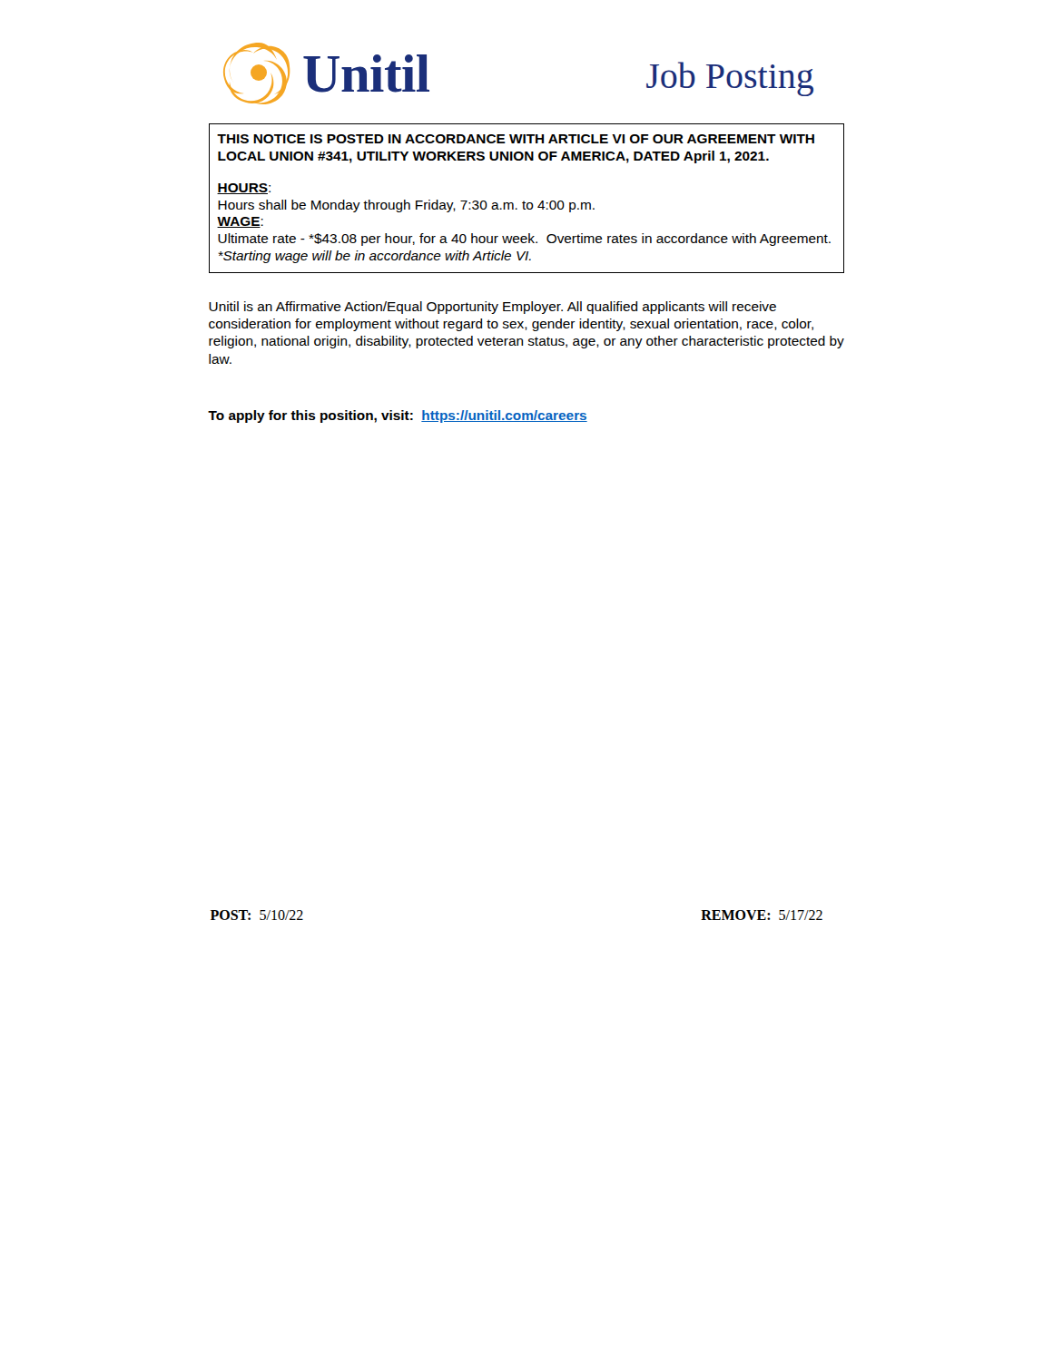Unitil
Job Posting
THIS NOTICE IS POSTED IN ACCORDANCE WITH ARTICLE VI OF OUR AGREEMENT WITH LOCAL UNION #341, UTILITY WORKERS UNION OF AMERICA, DATED April 1, 2021.
HOURS:
Hours shall be Monday through Friday, 7:30 a.m. to 4:00 p.m.
WAGE:
Ultimate rate - *$43.08 per hour, for a 40 hour week. Overtime rates in accordance with Agreement.
*Starting wage will be in accordance with Article VI.
Unitil is an Affirmative Action/Equal Opportunity Employer. All qualified applicants will receive consideration for employment without regard to sex, gender identity, sexual orientation, race, color, religion, national origin, disability, protected veteran status, age, or any other characteristic protected by law.
To apply for this position, visit: https://unitil.com/careers
POST: 5/10/22
REMOVE: 5/17/22